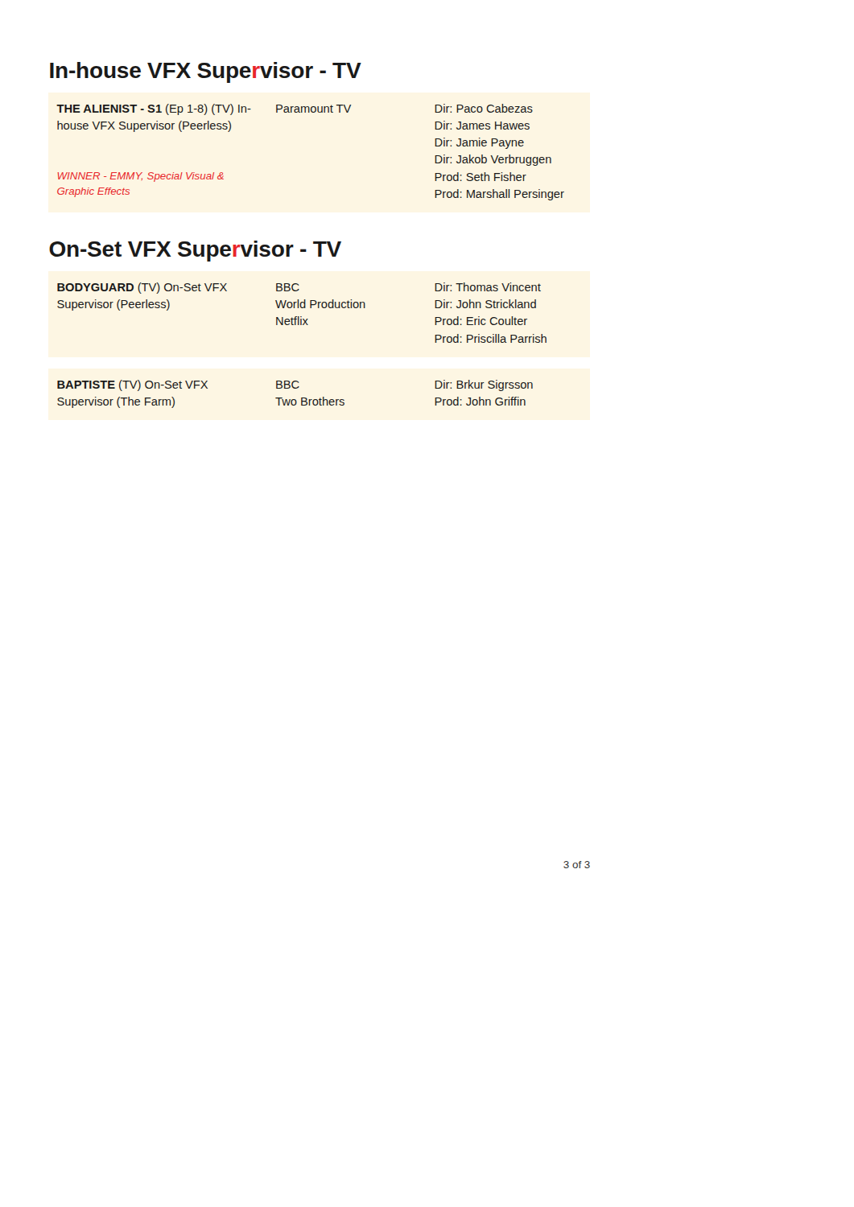In-house VFX Supervisor - TV
| THE ALIENIST - S1 (Ep 1-8) (TV) In-house VFX Supervisor (Peerless) WINNER - EMMY, Special Visual & Graphic Effects | Paramount TV | Dir: Paco Cabezas Dir: James Hawes Dir: Jamie Payne Dir: Jakob Verbruggen Prod: Seth Fisher Prod: Marshall Persinger |
On-Set VFX Supervisor - TV
| BODYGUARD (TV) On-Set VFX Supervisor (Peerless) | BBC World Production Netflix | Dir: Thomas Vincent Dir: John Strickland Prod: Eric Coulter Prod: Priscilla Parrish |
| BAPTISTE (TV) On-Set VFX Supervisor (The Farm) | BBC Two Brothers | Dir: Brkur Sigrsson Prod: John Griffin |
3 of 3